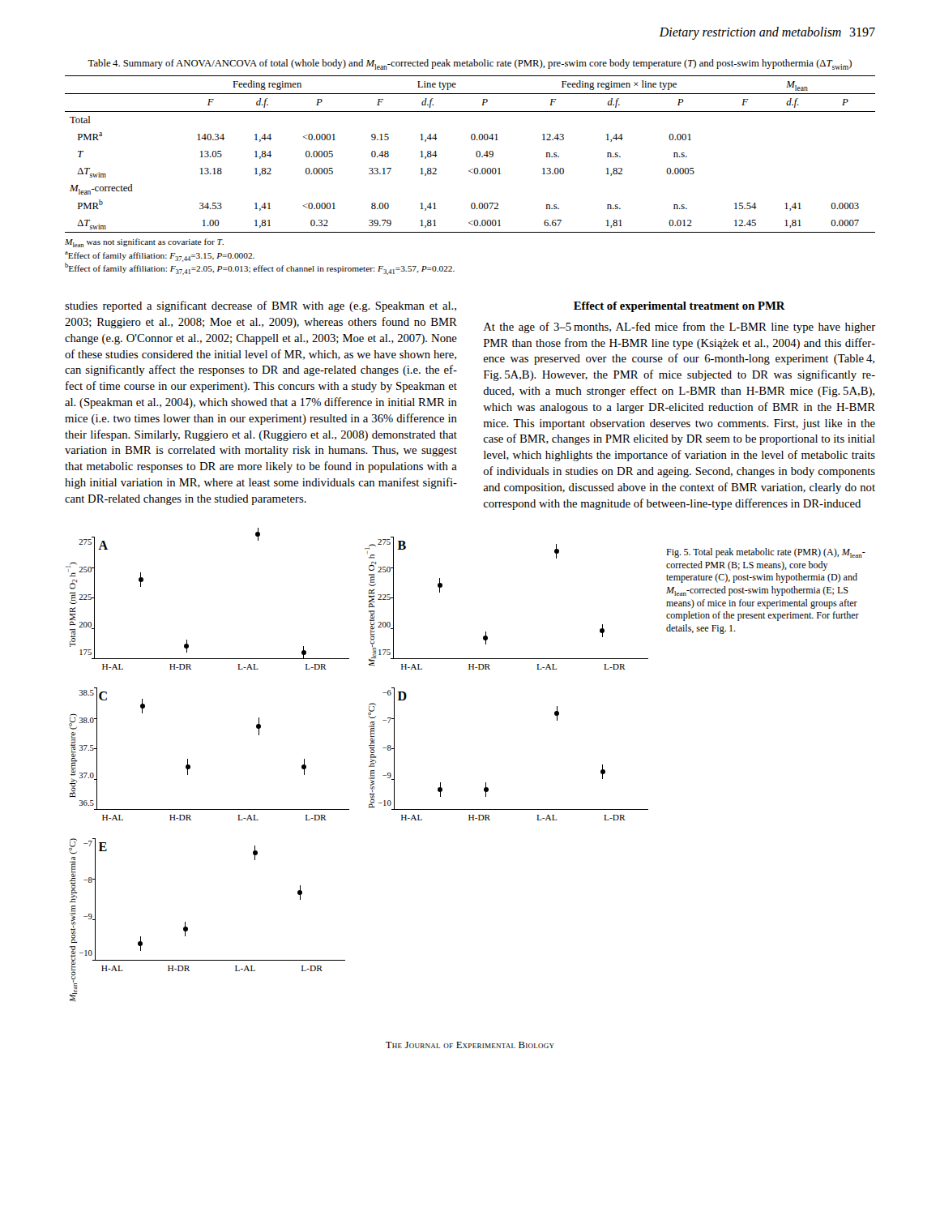Dietary restriction and metabolism 3197
Table 4. Summary of ANOVA/ANCOVA of total (whole body) and M lean -corrected peak metabolic rate (PMR), pre-swim core body temperature ( T ) and post-swim hypothermia (Δ T swim )
| | Feeding regimen | Line type | Feeding regimen × line type | M lean |
| --- | --- | --- | --- | --- |
| | F | d.f. | P | F | d.f. | P | F | d.f. | P | F | d.f. | P |
| Total | |
| PMR a | 140.34 | 1,44 | <0.0001 | 9.15 | 1,44 | 0.0041 | 12.43 | 1,44 | 0.001 | | | |
| T | 13.05 | 1,84 | 0.0005 | 0.48 | 1,84 | 0.49 | n.s. | n.s. | n.s. | | | |
| Δ T swim | 13.18 | 1,82 | 0.0005 | 33.17 | 1,82 | <0.0001 | 13.00 | 1,82 | 0.0005 | | | |
| M lean -corrected | |
| PMR b | 34.53 | 1,41 | <0.0001 | 8.00 | 1,41 | 0.0072 | n.s. | n.s. | n.s. | 15.54 | 1,41 | 0.0003 |
| Δ T swim | 1.00 | 1,81 | 0.32 | 39.79 | 1,81 | <0.0001 | 6.67 | 1,81 | 0.012 | 12.45 | 1,81 | 0.0007 |
Mlean was not significant as covariate for T.
aEffect of family affiliation: F37,44=3.15, P=0.0002.
bEffect of family affiliation: F37,41=2.05, P=0.013; effect of channel in respirometer: F3,41=3.57, P=0.022.
studies reported a significant decrease of BMR with age (e.g. Speakman et al., 2003; Ruggiero et al., 2008; Moe et al., 2009), whereas others found no BMR change (e.g. O'Connor et al., 2002; Chappell et al., 2003; Moe et al., 2007). None of these studies considered the initial level of MR, which, as we have shown here, can significantly affect the responses to DR and age-related changes (i.e. the effect of time course in our experiment). This concurs with a study by Speakman et al. (Speakman et al., 2004), which showed that a 17% difference in initial RMR in mice (i.e. two times lower than in our experiment) resulted in a 36% difference in their lifespan. Similarly, Ruggiero et al. (Ruggiero et al., 2008) demonstrated that variation in BMR is correlated with mortality risk in humans. Thus, we suggest that metabolic responses to DR are more likely to be found in populations with a high initial variation in MR, where at least some individuals can manifest significant DR-related changes in the studied parameters.
Effect of experimental treatment on PMR
At the age of 3–5 months, AL-fed mice from the L-BMR line type have higher PMR than those from the H-BMR line type (Książek et al., 2004) and this difference was preserved over the course of our 6-month-long experiment (Table 4, Fig. 5A,B). However, the PMR of mice subjected to DR was significantly reduced, with a much stronger effect on L-BMR than H-BMR mice (Fig. 5A,B), which was analogous to a larger DR-elicited reduction of BMR in the H-BMR mice. This important observation deserves two comments. First, just like in the case of BMR, changes in PMR elicited by DR seem to be proportional to its initial level, which highlights the importance of variation in the level of metabolic traits of individuals in studies on DR and ageing. Second, changes in body components and composition, discussed above in the context of BMR variation, clearly do not correspond with the magnitude of between-line-type differences in DR-induced
A
Total PMR (ml O2 h−1)
275250225200175
H-AL H-DR L-AL L-DR
B
Mlean-corrected PMR (ml O2 h−1)
275250225200175
H-AL H-DR L-AL L-DR
C
Body temperature (°C)
38.538.037.537.036.5
H-AL H-DR L-AL L-DR
D
Post-swim hypothermia (°C)
−6−7−8−9−10
H-AL H-DR L-AL L-DR
E
Mlean-corrected post-swim hypothermia (°C)
−7−8−9−10
H-AL H-DR L-AL L-DR
Fig. 5. Total peak metabolic rate (PMR) (A), Mlean-corrected PMR (B; LS means), core body temperature (C), post-swim hypothermia (D) and Mlean-corrected post-swim hypothermia (E; LS means) of mice in four experimental groups after completion of the present experiment. For further details, see Fig. 1.
The Journal of Experimental Biology